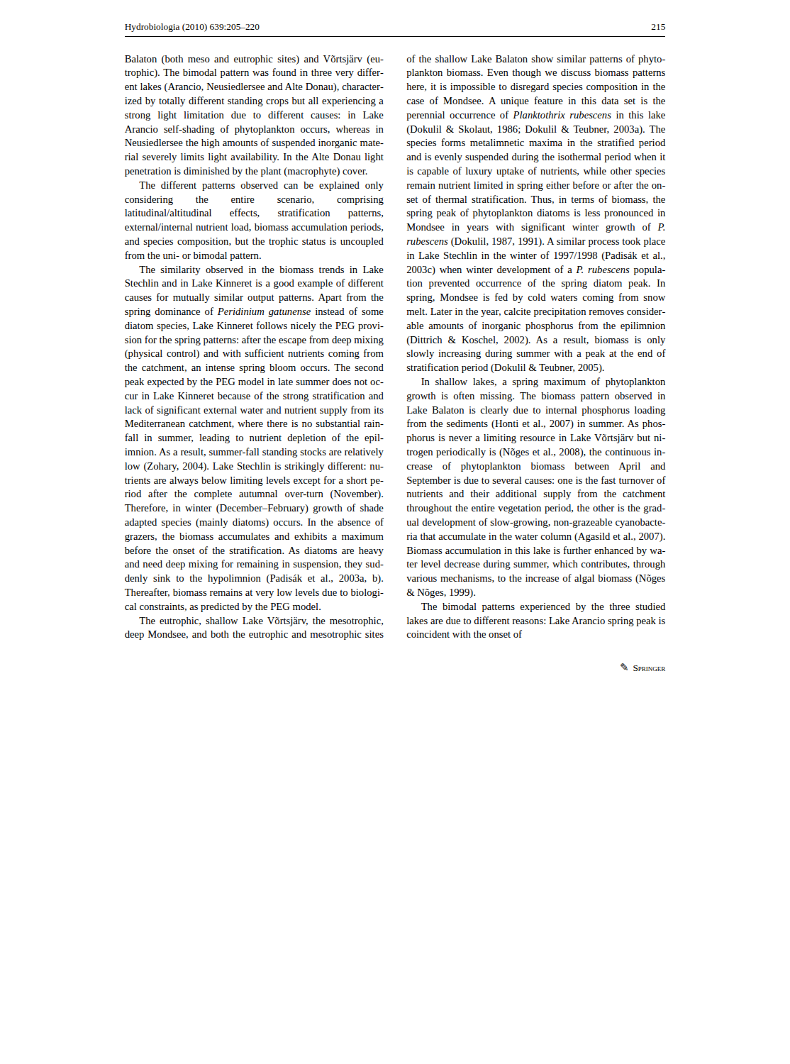Hydrobiologia (2010) 639:205–220 215
Balaton (both meso and eutrophic sites) and Võrtsjärv (eutrophic). The bimodal pattern was found in three very different lakes (Arancio, Neusiedlersee and Alte Donau), characterized by totally different standing crops but all experiencing a strong light limitation due to different causes: in Lake Arancio self-shading of phytoplankton occurs, whereas in Neusiedlersee the high amounts of suspended inorganic material severely limits light availability. In the Alte Donau light penetration is diminished by the plant (macrophyte) cover.
The different patterns observed can be explained only considering the entire scenario, comprising latitudinal/altitudinal effects, stratification patterns, external/internal nutrient load, biomass accumulation periods, and species composition, but the trophic status is uncoupled from the uni- or bimodal pattern.
The similarity observed in the biomass trends in Lake Stechlin and in Lake Kinneret is a good example of different causes for mutually similar output patterns. Apart from the spring dominance of Peridinium gatunense instead of some diatom species, Lake Kinneret follows nicely the PEG provision for the spring patterns: after the escape from deep mixing (physical control) and with sufficient nutrients coming from the catchment, an intense spring bloom occurs. The second peak expected by the PEG model in late summer does not occur in Lake Kinneret because of the strong stratification and lack of significant external water and nutrient supply from its Mediterranean catchment, where there is no substantial rainfall in summer, leading to nutrient depletion of the epilimnion. As a result, summer-fall standing stocks are relatively low (Zohary, 2004). Lake Stechlin is strikingly different: nutrients are always below limiting levels except for a short period after the complete autumnal over-turn (November). Therefore, in winter (December–February) growth of shade adapted species (mainly diatoms) occurs. In the absence of grazers, the biomass accumulates and exhibits a maximum before the onset of the stratification. As diatoms are heavy and need deep mixing for remaining in suspension, they suddenly sink to the hypolimnion (Padisák et al., 2003a, b). Thereafter, biomass remains at very low levels due to biological constraints, as predicted by the PEG model.
The eutrophic, shallow Lake Võrtsjärv, the mesotrophic, deep Mondsee, and both the eutrophic and mesotrophic sites of the shallow Lake Balaton show similar patterns of phytoplankton biomass. Even though we discuss biomass patterns here, it is impossible to disregard species composition in the case of Mondsee. A unique feature in this data set is the perennial occurrence of Planktothrix rubescens in this lake (Dokulil & Skolaut, 1986; Dokulil & Teubner, 2003a). The species forms metalimnetic maxima in the stratified period and is evenly suspended during the isothermal period when it is capable of luxury uptake of nutrients, while other species remain nutrient limited in spring either before or after the onset of thermal stratification. Thus, in terms of biomass, the spring peak of phytoplankton diatoms is less pronounced in Mondsee in years with significant winter growth of P. rubescens (Dokulil, 1987, 1991). A similar process took place in Lake Stechlin in the winter of 1997/1998 (Padisák et al., 2003c) when winter development of a P. rubescens population prevented occurrence of the spring diatom peak. In spring, Mondsee is fed by cold waters coming from snow melt. Later in the year, calcite precipitation removes considerable amounts of inorganic phosphorus from the epilimnion (Dittrich & Koschel, 2002). As a result, biomass is only slowly increasing during summer with a peak at the end of stratification period (Dokulil & Teubner, 2005).
In shallow lakes, a spring maximum of phytoplankton growth is often missing. The biomass pattern observed in Lake Balaton is clearly due to internal phosphorus loading from the sediments (Honti et al., 2007) in summer. As phosphorus is never a limiting resource in Lake Võrtsjärv but nitrogen periodically is (Nõges et al., 2008), the continuous increase of phytoplankton biomass between April and September is due to several causes: one is the fast turnover of nutrients and their additional supply from the catchment throughout the entire vegetation period, the other is the gradual development of slow-growing, non-grazeable cyanobacteria that accumulate in the water column (Agasild et al., 2007). Biomass accumulation in this lake is further enhanced by water level decrease during summer, which contributes, through various mechanisms, to the increase of algal biomass (Nõges & Nõges, 1999).
The bimodal patterns experienced by the three studied lakes are due to different reasons: Lake Arancio spring peak is coincident with the onset of
✎Springer